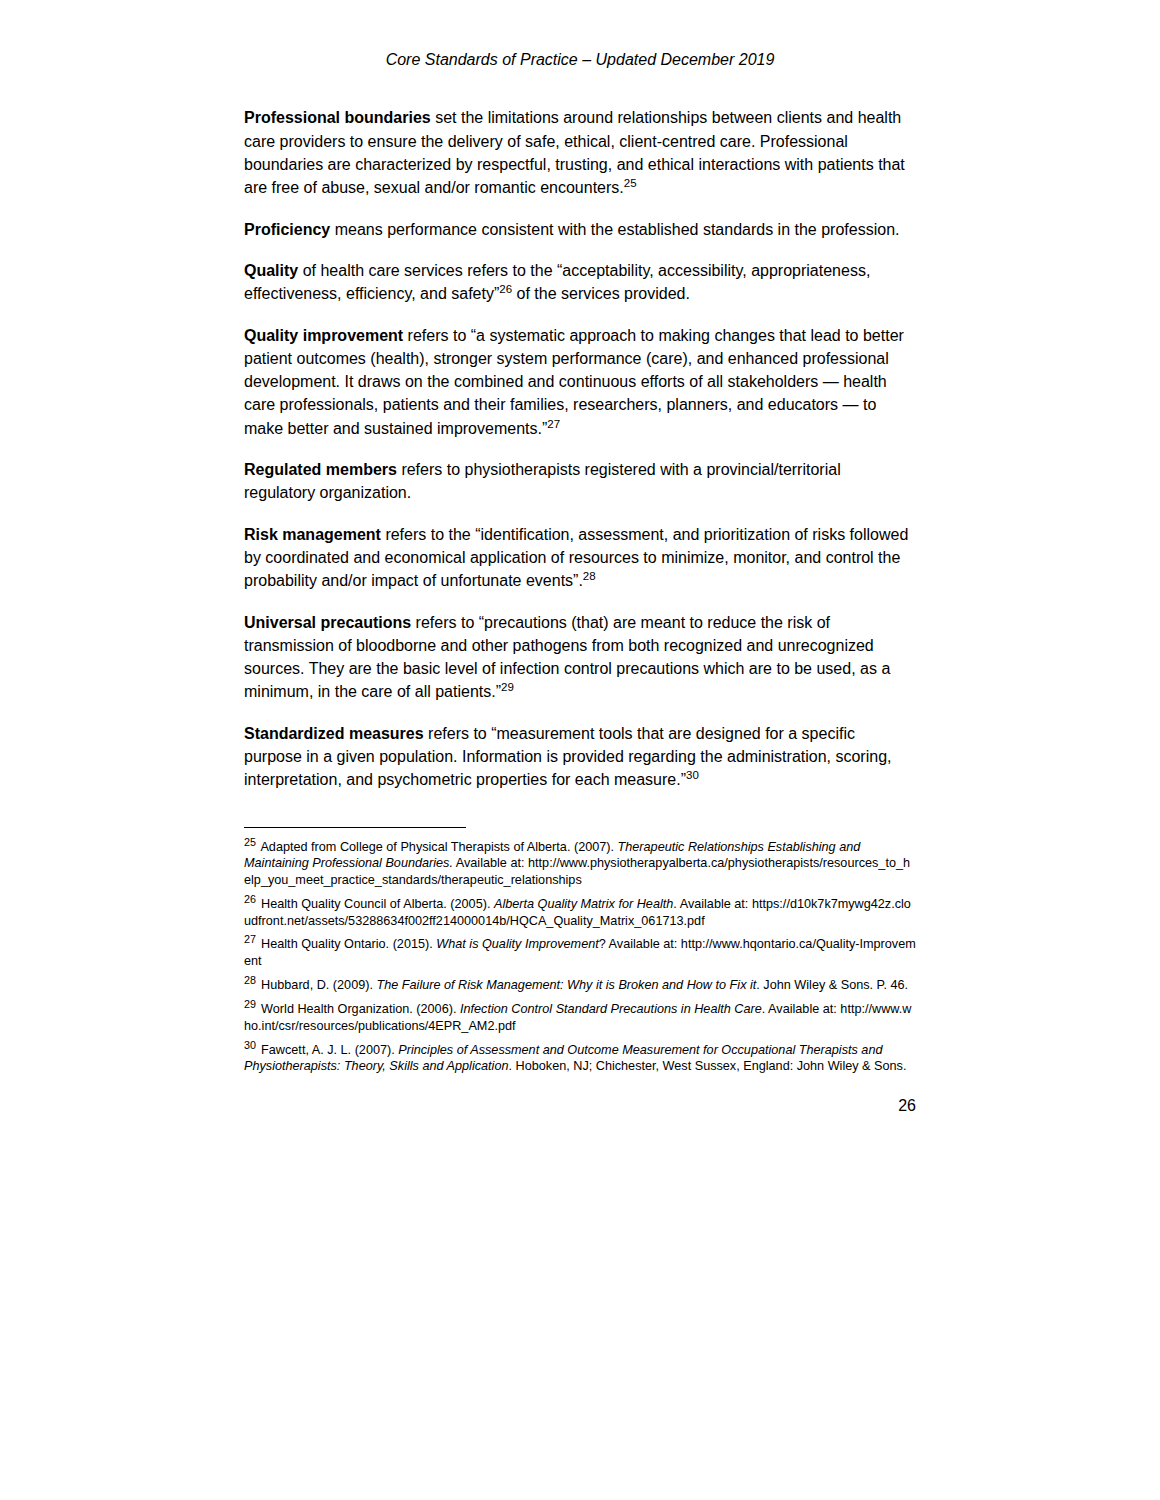Core Standards of Practice – Updated December 2019
Professional boundaries set the limitations around relationships between clients and health care providers to ensure the delivery of safe, ethical, client-centred care. Professional boundaries are characterized by respectful, trusting, and ethical interactions with patients that are free of abuse, sexual and/or romantic encounters.25
Proficiency means performance consistent with the established standards in the profession.
Quality of health care services refers to the “acceptability, accessibility, appropriateness, effectiveness, efficiency, and safety”26 of the services provided.
Quality improvement refers to “a systematic approach to making changes that lead to better patient outcomes (health), stronger system performance (care), and enhanced professional development. It draws on the combined and continuous efforts of all stakeholders — health care professionals, patients and their families, researchers, planners, and educators — to make better and sustained improvements.”27
Regulated members refers to physiotherapists registered with a provincial/territorial regulatory organization.
Risk management refers to the “identification, assessment, and prioritization of risks followed by coordinated and economical application of resources to minimize, monitor, and control the probability and/or impact of unfortunate events”.28
Universal precautions refers to “precautions (that) are meant to reduce the risk of transmission of bloodborne and other pathogens from both recognized and unrecognized sources. They are the basic level of infection control precautions which are to be used, as a minimum, in the care of all patients.”29
Standardized measures refers to “measurement tools that are designed for a specific purpose in a given population. Information is provided regarding the administration, scoring, interpretation, and psychometric properties for each measure.”30
25 Adapted from College of Physical Therapists of Alberta. (2007). Therapeutic Relationships Establishing and Maintaining Professional Boundaries. Available at: http://www.physiotherapyalberta.ca/physiotherapists/resources_to_help_you_meet_practice_standards/therapeutic_relationships
26 Health Quality Council of Alberta. (2005). Alberta Quality Matrix for Health. Available at: https://d10k7k7mywg42z.cloudfront.net/assets/53288634f002ff214000014b/HQCA_Quality_Matrix_061713.pdf
27 Health Quality Ontario. (2015). What is Quality Improvement? Available at: http://www.hqontario.ca/Quality-Improvement
28 Hubbard, D. (2009). The Failure of Risk Management: Why it is Broken and How to Fix it. John Wiley & Sons. P. 46.
29 World Health Organization. (2006). Infection Control Standard Precautions in Health Care. Available at: http://www.who.int/csr/resources/publications/4EPR_AM2.pdf
30 Fawcett, A. J. L. (2007). Principles of Assessment and Outcome Measurement for Occupational Therapists and Physiotherapists: Theory, Skills and Application. Hoboken, NJ; Chichester, West Sussex, England: John Wiley & Sons.
26